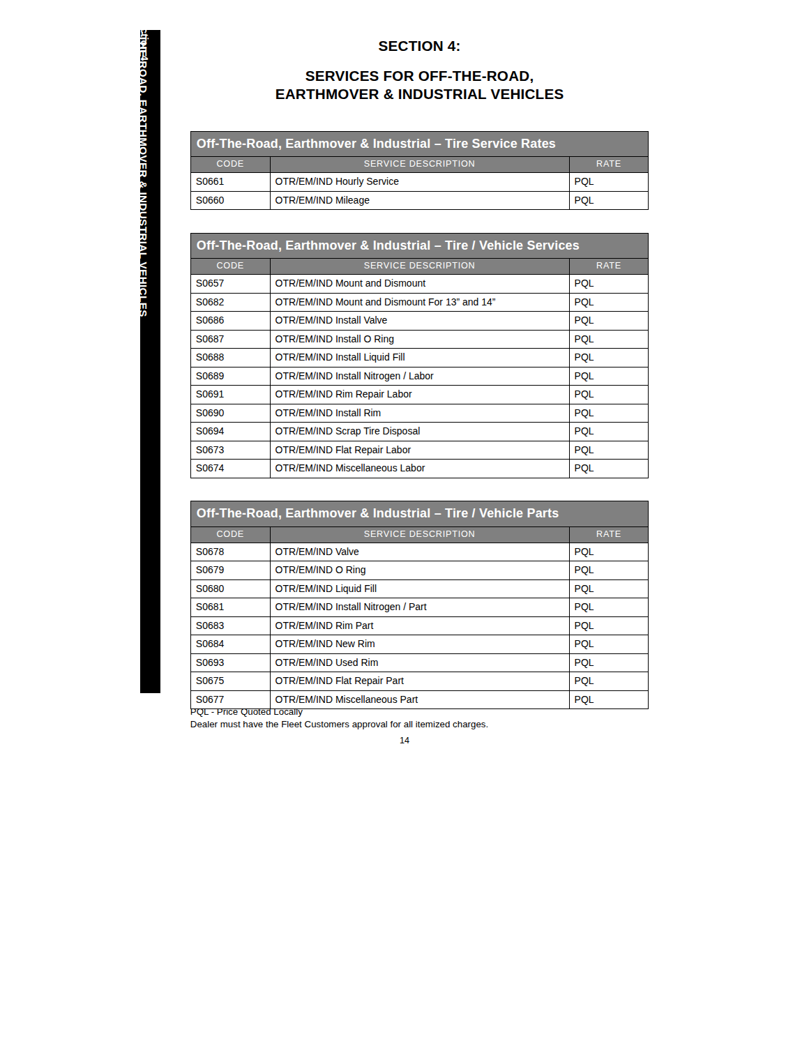Section 4
SERVICES FOR OFF-THE-ROAD, EARTHMOVER & INDUSTRIAL VEHICLES
SECTION 4:
SERVICES FOR OFF-THE-ROAD,
EARTHMOVER & INDUSTRIAL VEHICLES
Off-The-Road, Earthmover & Industrial – Tire Service Rates
| CODE | SERVICE DESCRIPTION | RATE |
| --- | --- | --- |
| S0661 | OTR/EM/IND Hourly Service | PQL |
| S0660 | OTR/EM/IND Mileage | PQL |
Off-The-Road, Earthmover & Industrial – Tire / Vehicle Services
| CODE | SERVICE DESCRIPTION | RATE |
| --- | --- | --- |
| S0657 | OTR/EM/IND Mount and Dismount | PQL |
| S0682 | OTR/EM/IND Mount and Dismount For 13” and 14” | PQL |
| S0686 | OTR/EM/IND Install Valve | PQL |
| S0687 | OTR/EM/IND Install O Ring | PQL |
| S0688 | OTR/EM/IND Install Liquid Fill | PQL |
| S0689 | OTR/EM/IND Install Nitrogen / Labor | PQL |
| S0691 | OTR/EM/IND Rim Repair Labor | PQL |
| S0690 | OTR/EM/IND Install Rim | PQL |
| S0694 | OTR/EM/IND Scrap Tire Disposal | PQL |
| S0673 | OTR/EM/IND Flat Repair Labor | PQL |
| S0674 | OTR/EM/IND Miscellaneous Labor | PQL |
Off-The-Road, Earthmover & Industrial – Tire / Vehicle Parts
| CODE | SERVICE DESCRIPTION | RATE |
| --- | --- | --- |
| S0678 | OTR/EM/IND Valve | PQL |
| S0679 | OTR/EM/IND O Ring | PQL |
| S0680 | OTR/EM/IND Liquid Fill | PQL |
| S0681 | OTR/EM/IND Install Nitrogen / Part | PQL |
| S0683 | OTR/EM/IND Rim Part | PQL |
| S0684 | OTR/EM/IND New Rim | PQL |
| S0693 | OTR/EM/IND Used Rim | PQL |
| S0675 | OTR/EM/IND Flat Repair Part | PQL |
| S0677 | OTR/EM/IND Miscellaneous Part | PQL |
PQL - Price Quoted Locally
Dealer must have the Fleet Customers approval for all itemized charges.
14